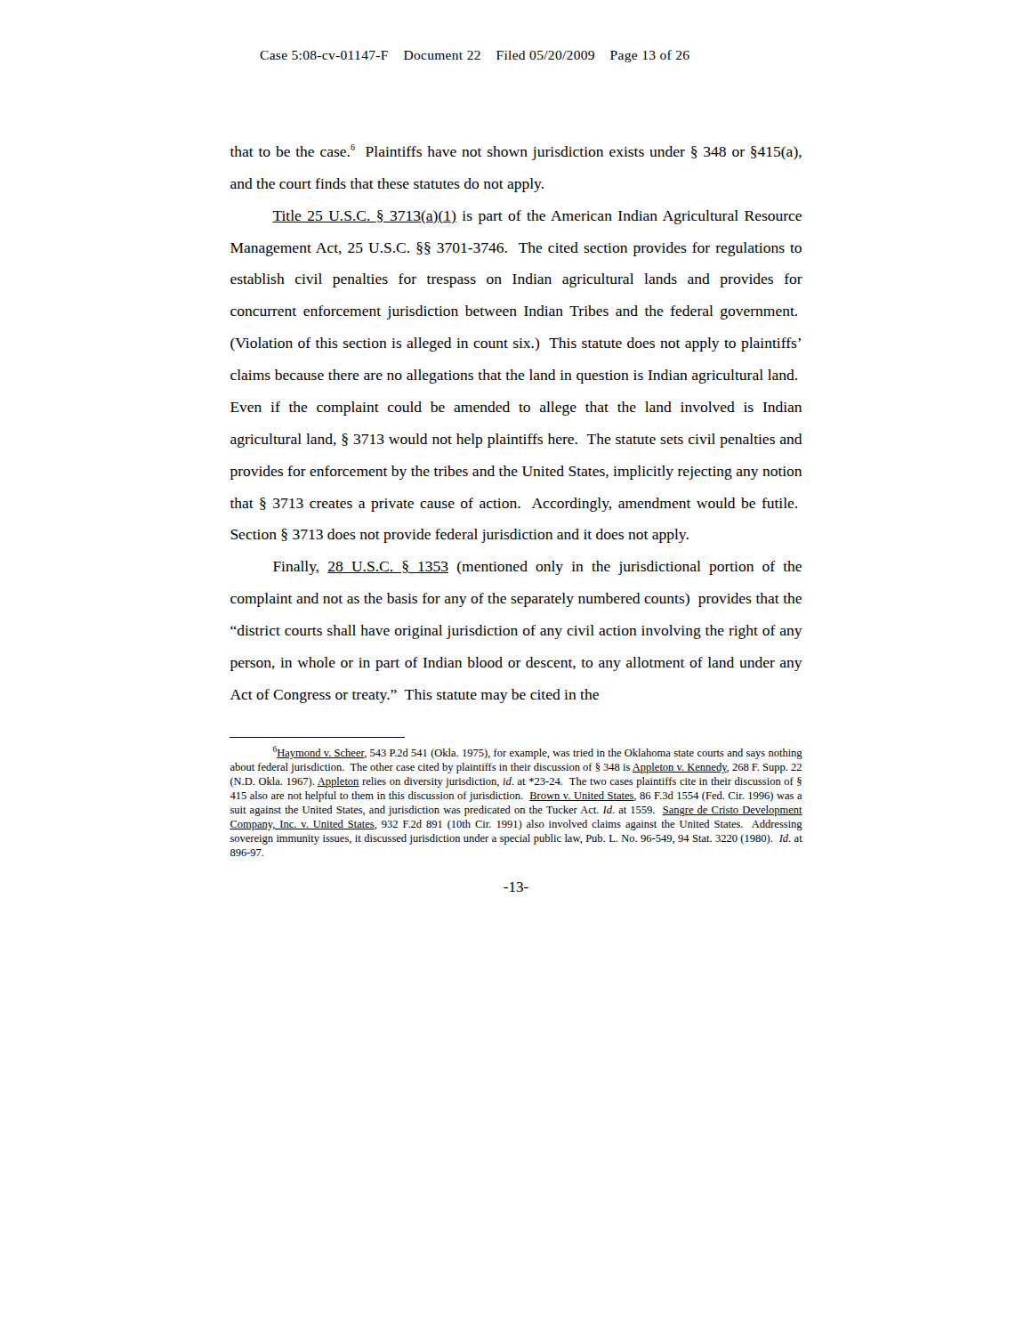Case 5:08-cv-01147-F Document 22 Filed 05/20/2009 Page 13 of 26
that to be the case.6 Plaintiffs have not shown jurisdiction exists under § 348 or §415(a), and the court finds that these statutes do not apply.
Title 25 U.S.C. § 3713(a)(1) is part of the American Indian Agricultural Resource Management Act, 25 U.S.C. §§ 3701-3746. The cited section provides for regulations to establish civil penalties for trespass on Indian agricultural lands and provides for concurrent enforcement jurisdiction between Indian Tribes and the federal government. (Violation of this section is alleged in count six.) This statute does not apply to plaintiffs’ claims because there are no allegations that the land in question is Indian agricultural land. Even if the complaint could be amended to allege that the land involved is Indian agricultural land, § 3713 would not help plaintiffs here. The statute sets civil penalties and provides for enforcement by the tribes and the United States, implicitly rejecting any notion that § 3713 creates a private cause of action. Accordingly, amendment would be futile. Section § 3713 does not provide federal jurisdiction and it does not apply.
Finally, 28 U.S.C. § 1353 (mentioned only in the jurisdictional portion of the complaint and not as the basis for any of the separately numbered counts) provides that the “district courts shall have original jurisdiction of any civil action involving the right of any person, in whole or in part of Indian blood or descent, to any allotment of land under any Act of Congress or treaty.” This statute may be cited in the
6Haymond v. Scheer, 543 P.2d 541 (Okla. 1975), for example, was tried in the Oklahoma state courts and says nothing about federal jurisdiction. The other case cited by plaintiffs in their discussion of § 348 is Appleton v. Kennedy, 268 F. Supp. 22 (N.D. Okla. 1967). Appleton relies on diversity jurisdiction, id. at *23-24. The two cases plaintiffs cite in their discussion of § 415 also are not helpful to them in this discussion of jurisdiction. Brown v. United States, 86 F.3d 1554 (Fed. Cir. 1996) was a suit against the United States, and jurisdiction was predicated on the Tucker Act. Id. at 1559. Sangre de Cristo Development Company, Inc. v. United States, 932 F.2d 891 (10th Cir. 1991) also involved claims against the United States. Addressing sovereign immunity issues, it discussed jurisdiction under a special public law, Pub. L. No. 96-549, 94 Stat. 3220 (1980). Id. at 896-97.
-13-